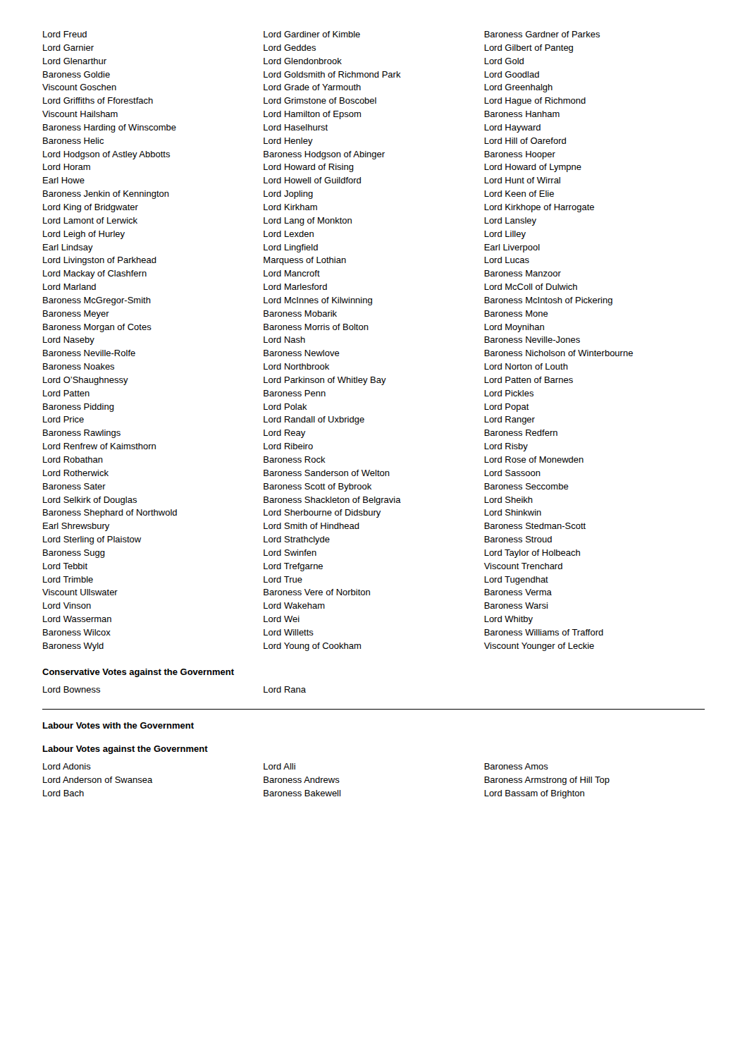| Lord Freud | Lord Gardiner of Kimble | Baroness Gardner of Parkes |
| Lord Garnier | Lord Geddes | Lord Gilbert of Panteg |
| Lord Glenarthur | Lord Glendonbrook | Lord Gold |
| Baroness Goldie | Lord Goldsmith of Richmond Park | Lord Goodlad |
| Viscount Goschen | Lord Grade of Yarmouth | Lord Greenhalgh |
| Lord Griffiths of Fforestfach | Lord Grimstone of Boscobel | Lord Hague of Richmond |
| Viscount Hailsham | Lord Hamilton of Epsom | Baroness Hanham |
| Baroness Harding of Winscombe | Lord Haselhurst | Lord Hayward |
| Baroness Helic | Lord Henley | Lord Hill of Oareford |
| Lord Hodgson of Astley Abbotts | Baroness Hodgson of Abinger | Baroness Hooper |
| Lord Horam | Lord Howard of Rising | Lord Howard of Lympne |
| Earl Howe | Lord Howell of Guildford | Lord Hunt of Wirral |
| Baroness Jenkin of Kennington | Lord Jopling | Lord Keen of Elie |
| Lord King of Bridgwater | Lord Kirkham | Lord Kirkhope of Harrogate |
| Lord Lamont of Lerwick | Lord Lang of Monkton | Lord Lansley |
| Lord Leigh of Hurley | Lord Lexden | Lord Lilley |
| Earl Lindsay | Lord Lingfield | Earl Liverpool |
| Lord Livingston of Parkhead | Marquess of Lothian | Lord Lucas |
| Lord Mackay of Clashfern | Lord Mancroft | Baroness Manzoor |
| Lord Marland | Lord Marlesford | Lord McColl of Dulwich |
| Baroness McGregor-Smith | Lord McInnes of Kilwinning | Baroness McIntosh of Pickering |
| Baroness Meyer | Baroness Mobarik | Baroness Mone |
| Baroness Morgan of Cotes | Baroness Morris of Bolton | Lord Moynihan |
| Lord Naseby | Lord Nash | Baroness Neville-Jones |
| Baroness Neville-Rolfe | Baroness Newlove | Baroness Nicholson of Winterbourne |
| Baroness Noakes | Lord Northbrook | Lord Norton of Louth |
| Lord O’Shaughnessy | Lord Parkinson of Whitley Bay | Lord Patten of Barnes |
| Lord Patten | Baroness Penn | Lord Pickles |
| Baroness Pidding | Lord Polak | Lord Popat |
| Lord Price | Lord Randall of Uxbridge | Lord Ranger |
| Baroness Rawlings | Lord Reay | Baroness Redfern |
| Lord Renfrew of Kaimsthorn | Lord Ribeiro | Lord Risby |
| Lord Robathan | Baroness Rock | Lord Rose of Monewden |
| Lord Rotherwick | Baroness Sanderson of Welton | Lord Sassoon |
| Baroness Sater | Baroness Scott of Bybrook | Baroness Seccombe |
| Lord Selkirk of Douglas | Baroness Shackleton of Belgravia | Lord Sheikh |
| Baroness Shephard of Northwold | Lord Sherbourne of Didsbury | Lord Shinkwin |
| Earl Shrewsbury | Lord Smith of Hindhead | Baroness Stedman-Scott |
| Lord Sterling of Plaistow | Lord Strathclyde | Baroness Stroud |
| Baroness Sugg | Lord Swinfen | Lord Taylor of Holbeach |
| Lord Tebbit | Lord Trefgarne | Viscount Trenchard |
| Lord Trimble | Lord True | Lord Tugendhat |
| Viscount Ullswater | Baroness Vere of Norbiton | Baroness Verma |
| Lord Vinson | Lord Wakeham | Baroness Warsi |
| Lord Wasserman | Lord Wei | Lord Whitby |
| Baroness Wilcox | Lord Willetts | Baroness Williams of Trafford |
| Baroness Wyld | Lord Young of Cookham | Viscount Younger of Leckie |
Conservative Votes against the Government
| Lord Bowness | Lord Rana | |
Labour Votes with the Government
Labour Votes against the Government
| Lord Adonis | Lord Alli | Baroness Amos |
| Lord Anderson of Swansea | Baroness Andrews | Baroness Armstrong of Hill Top |
| Lord Bach | Baroness Bakewell | Lord Bassam of Brighton |